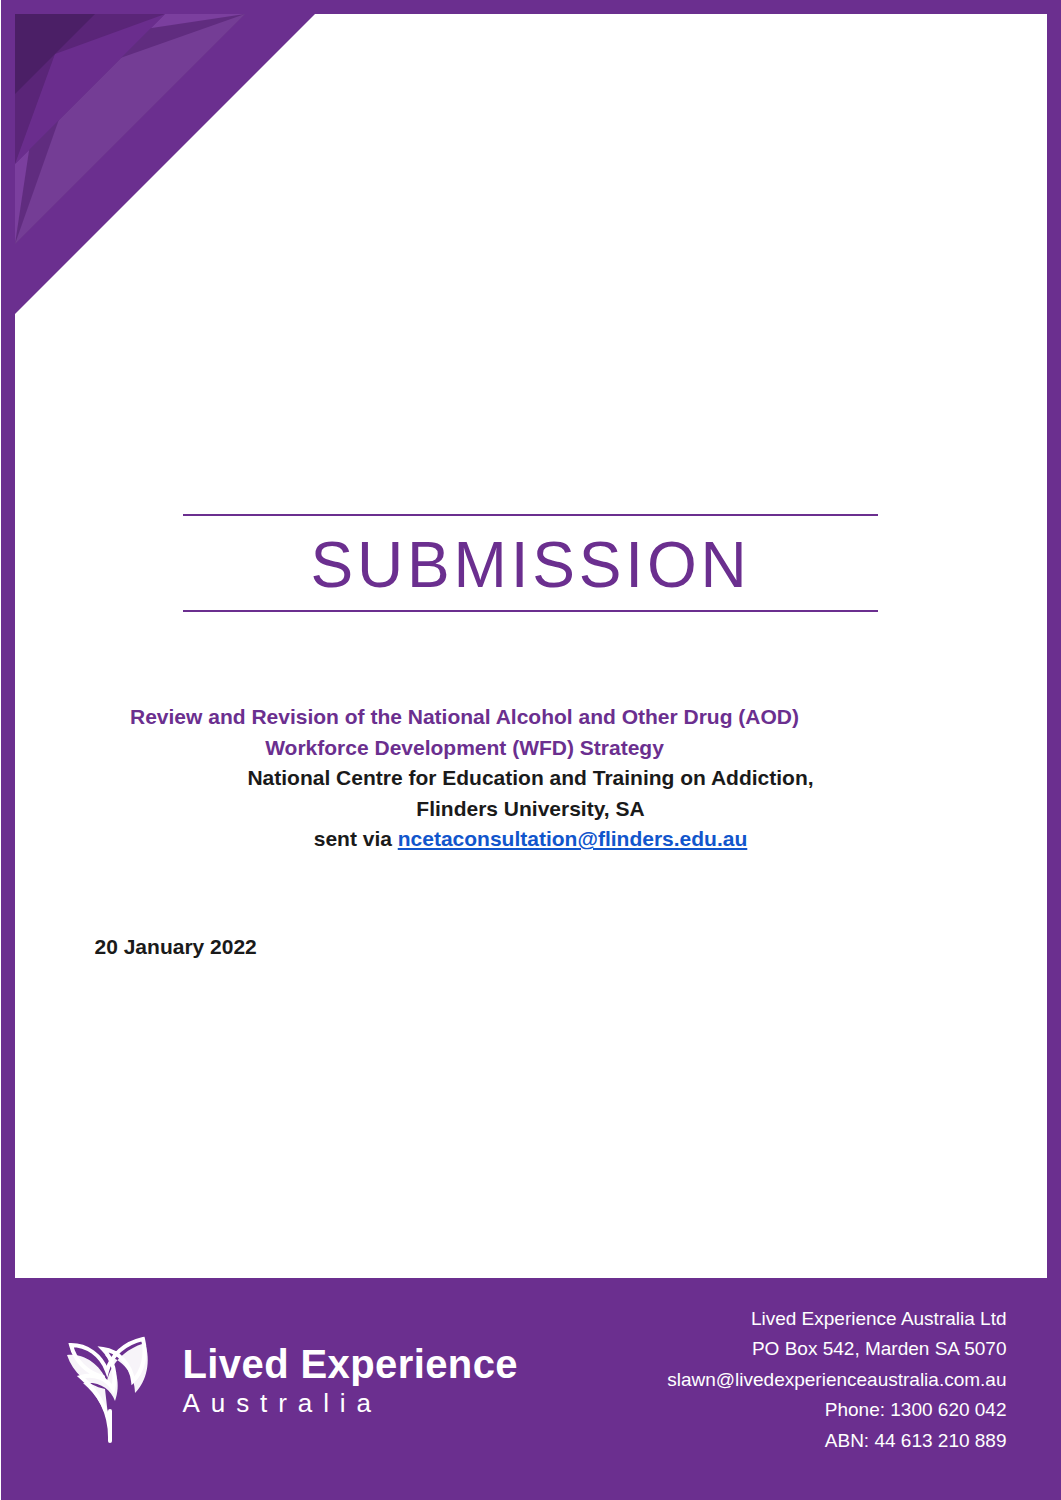Submission
Review and Revision of the National Alcohol and Other Drug (AOD) Workforce Development (WFD) Strategy
National Centre for Education and Training on Addiction,
Flinders University, SA
sent via ncetaconsultation@flinders.edu.au
20 January 2022
Lived Experience Australia
Lived Experience Australia Ltd
PO Box 542, Marden SA 5070
slawn@livedexperienceaustralia.com.au
Phone: 1300 620 042
ABN: 44 613 210 889